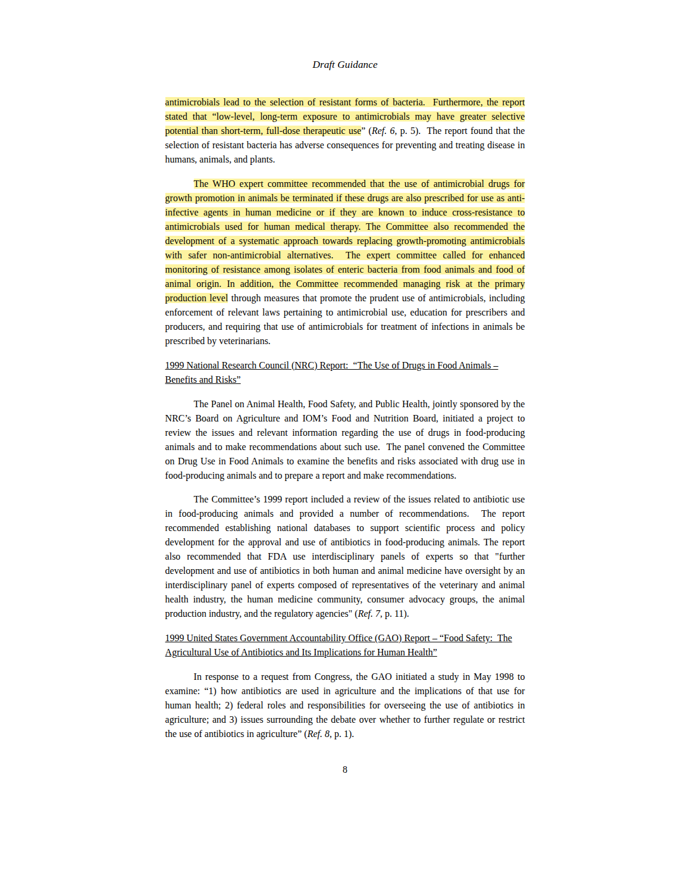Draft Guidance
antimicrobials lead to the selection of resistant forms of bacteria. Furthermore, the report stated that “low-level, long-term exposure to antimicrobials may have greater selective potential than short-term, full-dose therapeutic use” (Ref. 6, p. 5). The report found that the selection of resistant bacteria has adverse consequences for preventing and treating disease in humans, animals, and plants.
The WHO expert committee recommended that the use of antimicrobial drugs for growth promotion in animals be terminated if these drugs are also prescribed for use as anti-infective agents in human medicine or if they are known to induce cross-resistance to antimicrobials used for human medical therapy. The Committee also recommended the development of a systematic approach towards replacing growth-promoting antimicrobials with safer non-antimicrobial alternatives. The expert committee called for enhanced monitoring of resistance among isolates of enteric bacteria from food animals and food of animal origin. In addition, the Committee recommended managing risk at the primary production level through measures that promote the prudent use of antimicrobials, including enforcement of relevant laws pertaining to antimicrobial use, education for prescribers and producers, and requiring that use of antimicrobials for treatment of infections in animals be prescribed by veterinarians.
1999 National Research Council (NRC) Report: “The Use of Drugs in Food Animals – Benefits and Risks”
The Panel on Animal Health, Food Safety, and Public Health, jointly sponsored by the NRC’s Board on Agriculture and IOM’s Food and Nutrition Board, initiated a project to review the issues and relevant information regarding the use of drugs in food-producing animals and to make recommendations about such use. The panel convened the Committee on Drug Use in Food Animals to examine the benefits and risks associated with drug use in food-producing animals and to prepare a report and make recommendations.
The Committee’s 1999 report included a review of the issues related to antibiotic use in food-producing animals and provided a number of recommendations. The report recommended establishing national databases to support scientific process and policy development for the approval and use of antibiotics in food-producing animals. The report also recommended that FDA use interdisciplinary panels of experts so that "further development and use of antibiotics in both human and animal medicine have oversight by an interdisciplinary panel of experts composed of representatives of the veterinary and animal health industry, the human medicine community, consumer advocacy groups, the animal production industry, and the regulatory agencies" (Ref. 7, p. 11).
1999 United States Government Accountability Office (GAO) Report – “Food Safety: The Agricultural Use of Antibiotics and Its Implications for Human Health”
In response to a request from Congress, the GAO initiated a study in May 1998 to examine: “1) how antibiotics are used in agriculture and the implications of that use for human health; 2) federal roles and responsibilities for overseeing the use of antibiotics in agriculture; and 3) issues surrounding the debate over whether to further regulate or restrict the use of antibiotics in agriculture” (Ref. 8, p. 1).
8